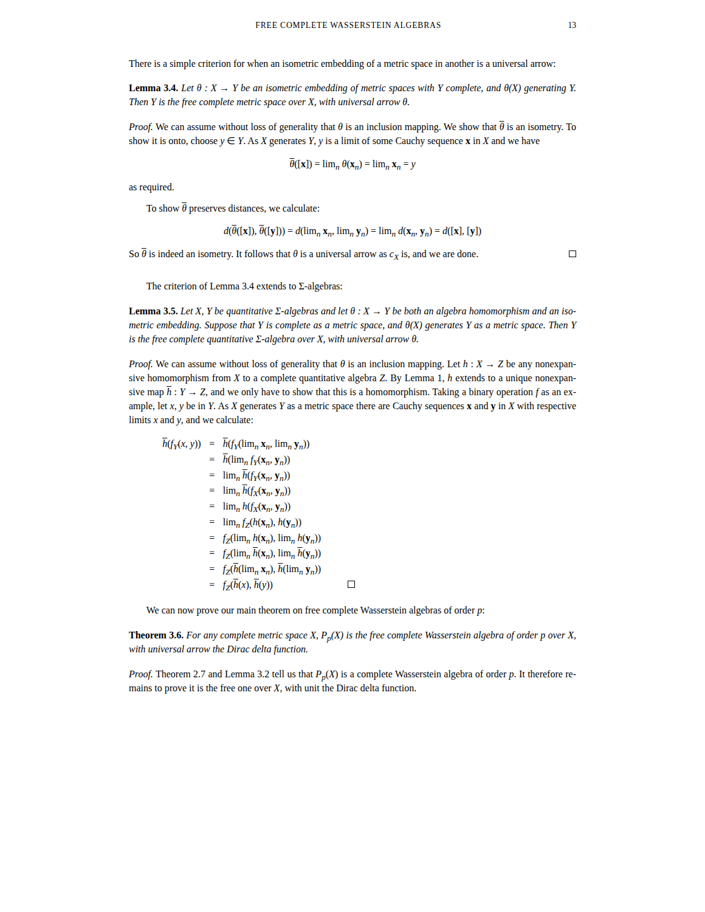FREE COMPLETE WASSERSTEIN ALGEBRAS 13
There is a simple criterion for when an isometric embedding of a metric space in another is a universal arrow:
Lemma 3.4. Let θ : X → Y be an isometric embedding of metric spaces with Y complete, and θ(X) generating Y. Then Y is the free complete metric space over X, with universal arrow θ.
Proof. We can assume without loss of generality that θ is an inclusion mapping. We show that θ is an isometry. To show it is onto, choose y ∈ Y. As X generates Y, y is a limit of some Cauchy sequence x in X and we have
θ([x]) = limn θ(xn) = limn xn = y
as required.
To show θ preserves distances, we calculate:
d(θ([x]), θ([y])) = d(limn xn, limn yn) = limn d(xn, yn) = d([x], [y])
So θ is indeed an isometry. It follows that θ is a universal arrow as cX is, and we are done.
The criterion of Lemma 3.4 extends to Σ-algebras:
Lemma 3.5. Let X, Y be quantitative Σ-algebras and let θ : X → Y be both an algebra homomorphism and an isometric embedding. Suppose that Y is complete as a metric space, and θ(X) generates Y as a metric space. Then Y is the free complete quantitative Σ-algebra over X, with universal arrow θ.
Proof. We can assume without loss of generality that θ is an inclusion mapping. Let h : X → Z be any nonexpansive homomorphism from X to a complete quantitative algebra Z. By Lemma 1, h extends to a unique nonexpansive map h : Y → Z, and we only have to show that this is a homomorphism. Taking a binary operation f as an example, let x, y be in Y. As X generates Y as a metric space there are Cauchy sequences x and y in X with respective limits x and y, and we calculate:
| h ( f Y ( x , y )) | = | h ( f Y (lim n x n , lim n y n )) |
| | = | h (lim n f Y ( x n , y n )) |
| | = | lim n h ( f Y ( x n , y n )) |
| | = | lim n h ( f X ( x n , y n )) |
| | = | lim n h ( f X ( x n , y n )) |
| | = | lim n f Z ( h ( x n ), h ( y n )) |
| | = | f Z (lim n h ( x n ), lim n h ( y n )) |
| | = | f Z (lim n h ( x n ), lim n h ( y n )) |
| | = | f Z ( h (lim n x n ), h (lim n y n )) |
| | = | f Z ( h ( x ), h ( y )) | |
We can now prove our main theorem on free complete Wasserstein algebras of order p:
Theorem 3.6. For any complete metric space X, Pp(X) is the free complete Wasserstein algebra of order p over X, with universal arrow the Dirac delta function.
Proof. Theorem 2.7 and Lemma 3.2 tell us that Pp(X) is a complete Wasserstein algebra of order p. It therefore remains to prove it is the free one over X, with unit the Dirac delta function.